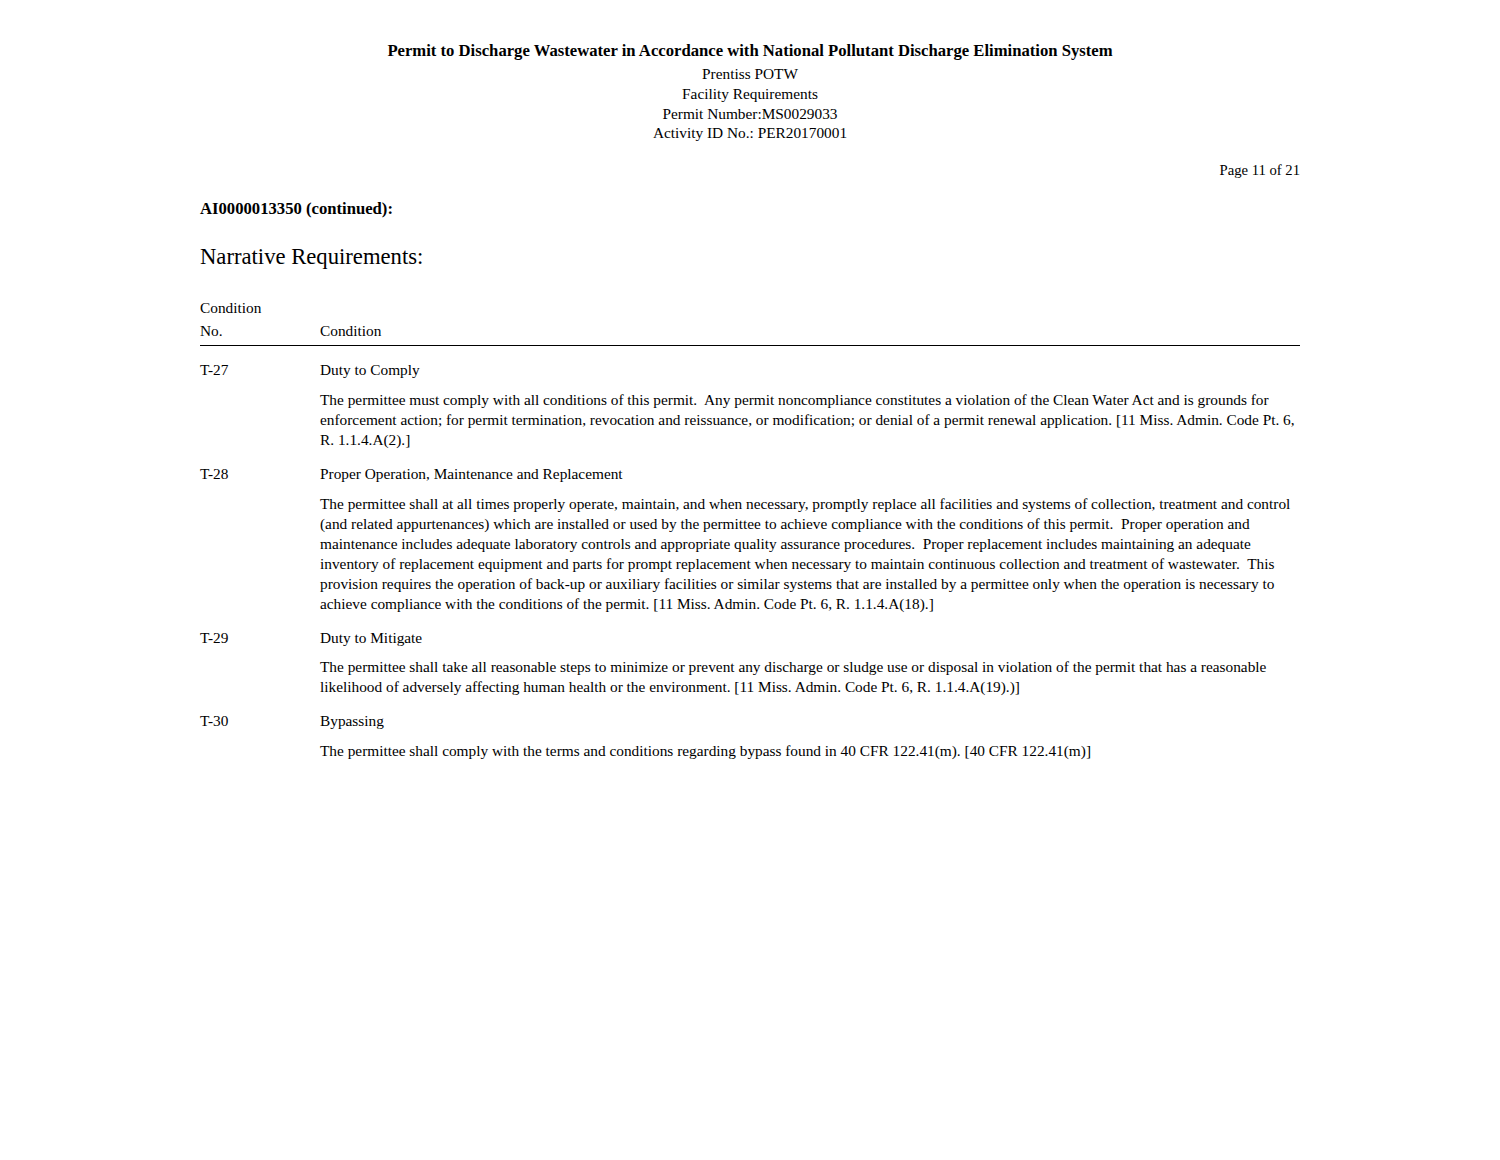Permit to Discharge Wastewater in Accordance with National Pollutant Discharge Elimination System
Prentiss POTW
Facility Requirements
Permit Number:MS0029033
Activity ID No.: PER20170001
Page 11 of 21
AI0000013350 (continued):
Narrative Requirements:
| Condition | |
| --- | --- |
| No. | Condition |
| T-27 | Duty to Comply The permittee must comply with all conditions of this permit. Any permit noncompliance constitutes a violation of the Clean Water Act and is grounds for enforcement action; for permit termination, revocation and reissuance, or modification; or denial of a permit renewal application. [11 Miss. Admin. Code Pt. 6, R. 1.1.4.A(2).] |
| T-28 | Proper Operation, Maintenance and Replacement The permittee shall at all times properly operate, maintain, and when necessary, promptly replace all facilities and systems of collection, treatment and control (and related appurtenances) which are installed or used by the permittee to achieve compliance with the conditions of this permit. Proper operation and maintenance includes adequate laboratory controls and appropriate quality assurance procedures. Proper replacement includes maintaining an adequate inventory of replacement equipment and parts for prompt replacement when necessary to maintain continuous collection and treatment of wastewater. This provision requires the operation of back-up or auxiliary facilities or similar systems that are installed by a permittee only when the operation is necessary to achieve compliance with the conditions of the permit. [11 Miss. Admin. Code Pt. 6, R. 1.1.4.A(18).] |
| T-29 | Duty to Mitigate The permittee shall take all reasonable steps to minimize or prevent any discharge or sludge use or disposal in violation of the permit that has a reasonable likelihood of adversely affecting human health or the environment. [11 Miss. Admin. Code Pt. 6, R. 1.1.4.A(19).)] |
| T-30 | Bypassing The permittee shall comply with the terms and conditions regarding bypass found in 40 CFR 122.41(m). [40 CFR 122.41(m)] |